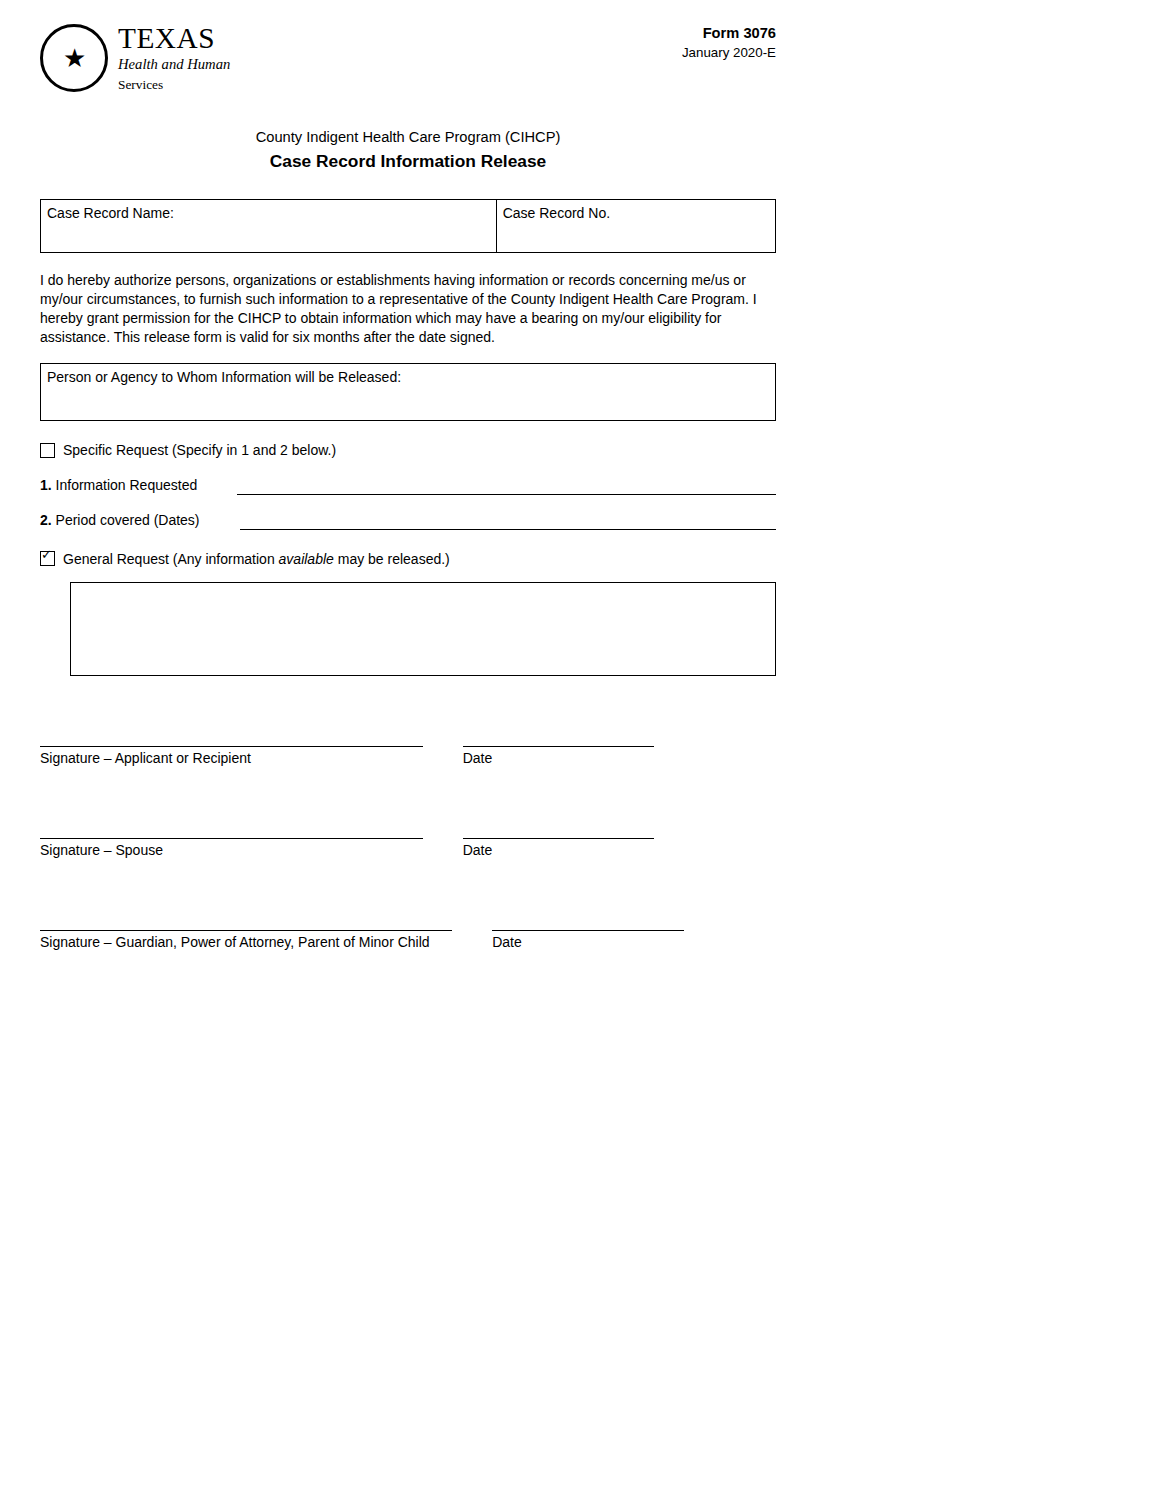★
TEXAS
Health and Human
Services
Form 3076
January 2020-E
County Indigent Health Care Program (CIHCP)
Case Record Information Release
| Case Record Name: | Case Record No. |
I do hereby authorize persons, organizations or establishments having information or records concerning me/us or my/our circumstances, to furnish such information to a representative of the County Indigent Health Care Program. I hereby grant permission for the CIHCP to obtain information which may have a bearing on my/our eligibility for assistance. This release form is valid for six months after the date signed.
Person or Agency to Whom Information will be Released:
Specific Request (Specify in 1 and 2 below.)
1. Information Requested
2. Period covered (Dates)
General Request (Any information available may be released.)
Signature – Applicant or Recipient
Date
Signature – Spouse
Date
Signature – Guardian, Power of Attorney, Parent of Minor Child
Date